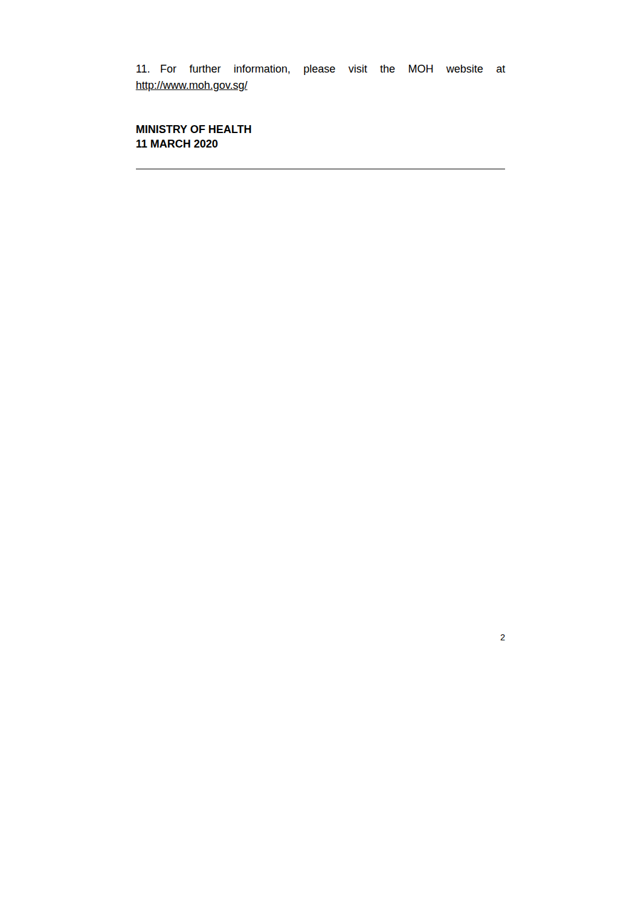11. For further information, please visit the MOH website at http://www.moh.gov.sg/
MINISTRY OF HEALTH
11 MARCH 2020
2